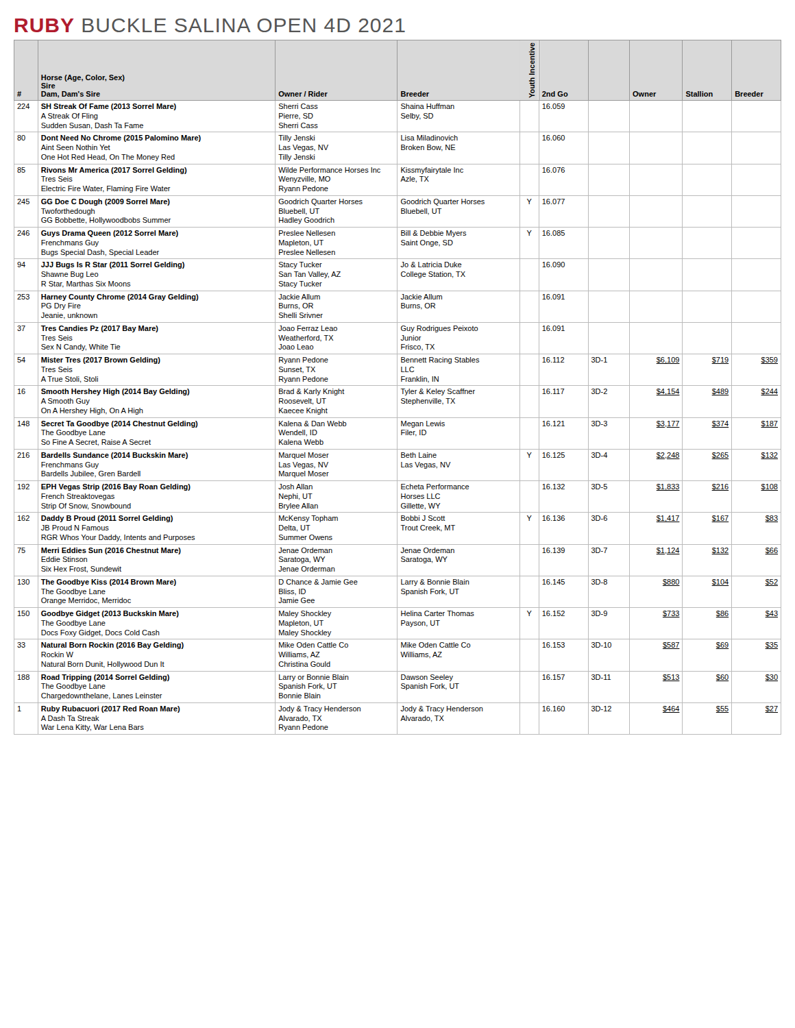RUBY BUCKLE SALINA OPEN 4D 2021
| # | Horse (Age, Color, Sex) Sire Dam, Dam's Sire | Owner / Rider | Breeder | Youth Incentive | 2nd Go | | Owner | Stallion | Breeder |
| --- | --- | --- | --- | --- | --- | --- | --- | --- | --- |
| 224 | SH Streak Of Fame (2013 Sorrel Mare) A Streak Of Fling Sudden Susan, Dash Ta Fame | Sherri Cass Pierre, SD Sherri Cass | Shaina Huffman Selby, SD | | 16.059 | | | | |
| 80 | Dont Need No Chrome (2015 Palomino Mare) Aint Seen Nothin Yet One Hot Red Head, On The Money Red | Tilly Jenski Las Vegas, NV Tilly Jenski | Lisa Miladinovich Broken Bow, NE | | 16.060 | | | | |
| 85 | Rivons Mr America (2017 Sorrel Gelding) Tres Seis Electric Fire Water, Flaming Fire Water | Wilde Performance Horses Inc Wenyzville, MO Ryann Pedone | Kissmyfairytale Inc Azle, TX | | 16.076 | | | | |
| 245 | GG Doe C Dough (2009 Sorrel Mare) Twoforthedough GG Bobbette, Hollywoodbobs Summer | Goodrich Quarter Horses Bluebell, UT Hadley Goodrich | Goodrich Quarter Horses Bluebell, UT | Y | 16.077 | | | | |
| 246 | Guys Drama Queen (2012 Sorrel Mare) Frenchmans Guy Bugs Special Dash, Special Leader | Preslee Nellesen Mapleton, UT Preslee Nellesen | Bill & Debbie Myers Saint Onge, SD | Y | 16.085 | | | | |
| 94 | JJJ Bugs Is R Star (2011 Sorrel Gelding) Shawne Bug Leo R Star, Marthas Six Moons | Stacy Tucker San Tan Valley, AZ Stacy Tucker | Jo & Latricia Duke College Station, TX | | 16.090 | | | | |
| 253 | Harney County Chrome (2014 Gray Gelding) PG Dry Fire Jeanie, unknown | Jackie Allum Burns, OR Shelli Srivner | Jackie Allum Burns, OR | | 16.091 | | | | |
| 37 | Tres Candies Pz (2017 Bay Mare) Tres Seis Sex N Candy, White Tie | Joao Ferraz Leao Weatherford, TX Joao Leao | Guy Rodrigues Peixoto Junior Frisco, TX | | 16.091 | | | | |
| 54 | Mister Tres (2017 Brown Gelding) Tres Seis A True Stoli, Stoli | Ryann Pedone Sunset, TX Ryann Pedone | Bennett Racing Stables LLC Franklin, IN | | 16.112 | 3D-1 | $6,109 | $719 | $359 |
| 16 | Smooth Hershey High (2014 Bay Gelding) A Smooth Guy On A Hershey High, On A High | Brad & Karly Knight Roosevelt, UT Kaecee Knight | Tyler & Keley Scaffner Stephenville, TX | | 16.117 | 3D-2 | $4,154 | $489 | $244 |
| 148 | Secret Ta Goodbye (2014 Chestnut Gelding) The Goodbye Lane So Fine A Secret, Raise A Secret | Kalena & Dan Webb Wendell, ID Kalena Webb | Megan Lewis Filer, ID | | 16.121 | 3D-3 | $3,177 | $374 | $187 |
| 216 | Bardells Sundance (2014 Buckskin Mare) Frenchmans Guy Bardells Jubilee, Gren Bardell | Marquel Moser Las Vegas, NV Marquel Moser | Beth Laine Las Vegas, NV | Y | 16.125 | 3D-4 | $2,248 | $265 | $132 |
| 192 | EPH Vegas Strip (2016 Bay Roan Gelding) French Streaktovegas Strip Of Snow, Snowbound | Josh Allan Nephi, UT Brylee Allan | Echeta Performance Horses LLC Gillette, WY | | 16.132 | 3D-5 | $1,833 | $216 | $108 |
| 162 | Daddy B Proud (2011 Sorrel Gelding) JB Proud N Famous RGR Whos Your Daddy, Intents and Purposes | McKensy Topham Delta, UT Summer Owens | Bobbi J Scott Trout Creek, MT | Y | 16.136 | 3D-6 | $1,417 | $167 | $83 |
| 75 | Merri Eddies Sun (2016 Chestnut Mare) Eddie Stinson Six Hex Frost, Sundewit | Jenae Ordeman Saratoga, WY Jenae Orderman | Jenae Ordeman Saratoga, WY | | 16.139 | 3D-7 | $1,124 | $132 | $66 |
| 130 | The Goodbye Kiss (2014 Brown Mare) The Goodbye Lane Orange Merridoc, Merridoc | D Chance & Jamie Gee Bliss, ID Jamie Gee | Larry & Bonnie Blain Spanish Fork, UT | | 16.145 | 3D-8 | $880 | $104 | $52 |
| 150 | Goodbye Gidget (2013 Buckskin Mare) The Goodbye Lane Docs Foxy Gidget, Docs Cold Cash | Maley Shockley Mapleton, UT Maley Shockley | Helina Carter Thomas Payson, UT | Y | 16.152 | 3D-9 | $733 | $86 | $43 |
| 33 | Natural Born Rockin (2016 Bay Gelding) Rockin W Natural Born Dunit, Hollywood Dun It | Mike Oden Cattle Co Williams, AZ Christina Gould | Mike Oden Cattle Co Williams, AZ | | 16.153 | 3D-10 | $587 | $69 | $35 |
| 188 | Road Tripping (2014 Sorrel Gelding) The Goodbye Lane Chargedownthelane, Lanes Leinster | Larry or Bonnie Blain Spanish Fork, UT Bonnie Blain | Dawson Seeley Spanish Fork, UT | | 16.157 | 3D-11 | $513 | $60 | $30 |
| 1 | Ruby Rubacuori (2017 Red Roan Mare) A Dash Ta Streak War Lena Kitty, War Lena Bars | Jody & Tracy Henderson Alvarado, TX Ryann Pedone | Jody & Tracy Henderson Alvarado, TX | | 16.160 | 3D-12 | $464 | $55 | $27 |